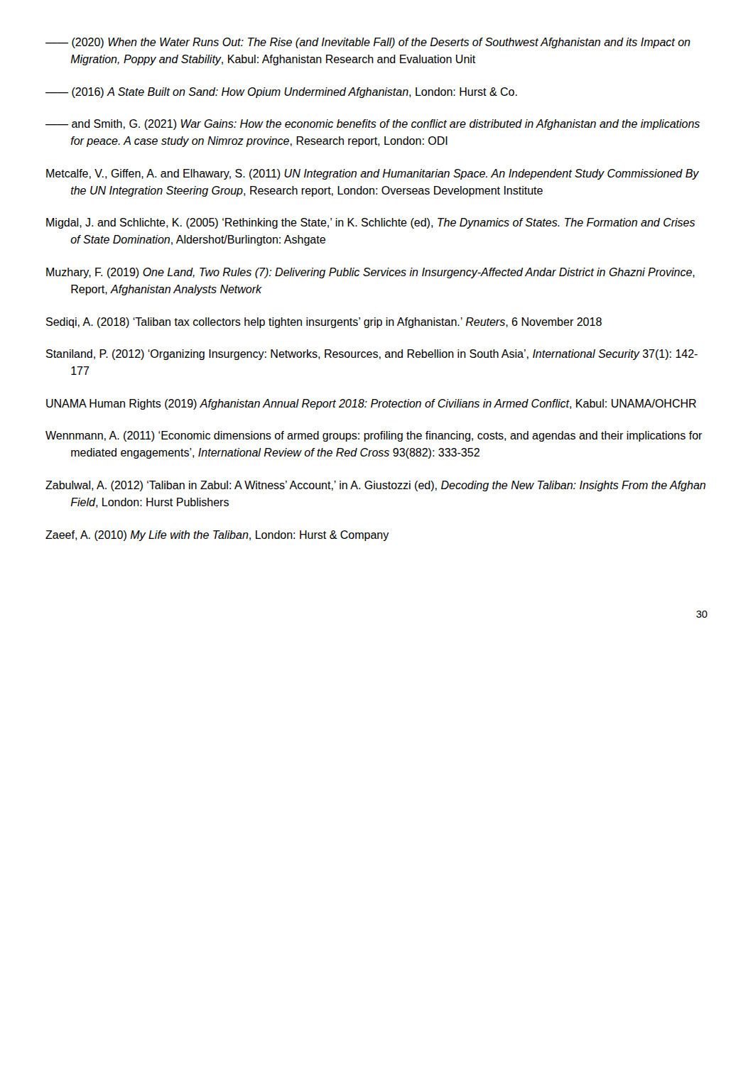—— (2020) When the Water Runs Out: The Rise (and Inevitable Fall) of the Deserts of Southwest Afghanistan and its Impact on Migration, Poppy and Stability, Kabul: Afghanistan Research and Evaluation Unit
—— (2016) A State Built on Sand: How Opium Undermined Afghanistan, London: Hurst & Co.
—— and Smith, G. (2021) War Gains: How the economic benefits of the conflict are distributed in Afghanistan and the implications for peace. A case study on Nimroz province, Research report, London: ODI
Metcalfe, V., Giffen, A. and Elhawary, S. (2011) UN Integration and Humanitarian Space. An Independent Study Commissioned By the UN Integration Steering Group, Research report, London: Overseas Development Institute
Migdal, J. and Schlichte, K. (2005) ‘Rethinking the State,’ in K. Schlichte (ed), The Dynamics of States. The Formation and Crises of State Domination, Aldershot/Burlington: Ashgate
Muzhary, F. (2019) One Land, Two Rules (7): Delivering Public Services in Insurgency-Affected Andar District in Ghazni Province, Report, Afghanistan Analysts Network
Sediqi, A. (2018) ‘Taliban tax collectors help tighten insurgents’ grip in Afghanistan.’ Reuters, 6 November 2018
Staniland, P. (2012) ‘Organizing Insurgency: Networks, Resources, and Rebellion in South Asia’, International Security 37(1): 142-177
UNAMA Human Rights (2019) Afghanistan Annual Report 2018: Protection of Civilians in Armed Conflict, Kabul: UNAMA/OHCHR
Wennmann, A. (2011) ‘Economic dimensions of armed groups: profiling the financing, costs, and agendas and their implications for mediated engagements’, International Review of the Red Cross 93(882): 333-352
Zabulwal, A. (2012) ‘Taliban in Zabul: A Witness’ Account,’ in A. Giustozzi (ed), Decoding the New Taliban: Insights From the Afghan Field, London: Hurst Publishers
Zaeef, A. (2010) My Life with the Taliban, London: Hurst & Company
30